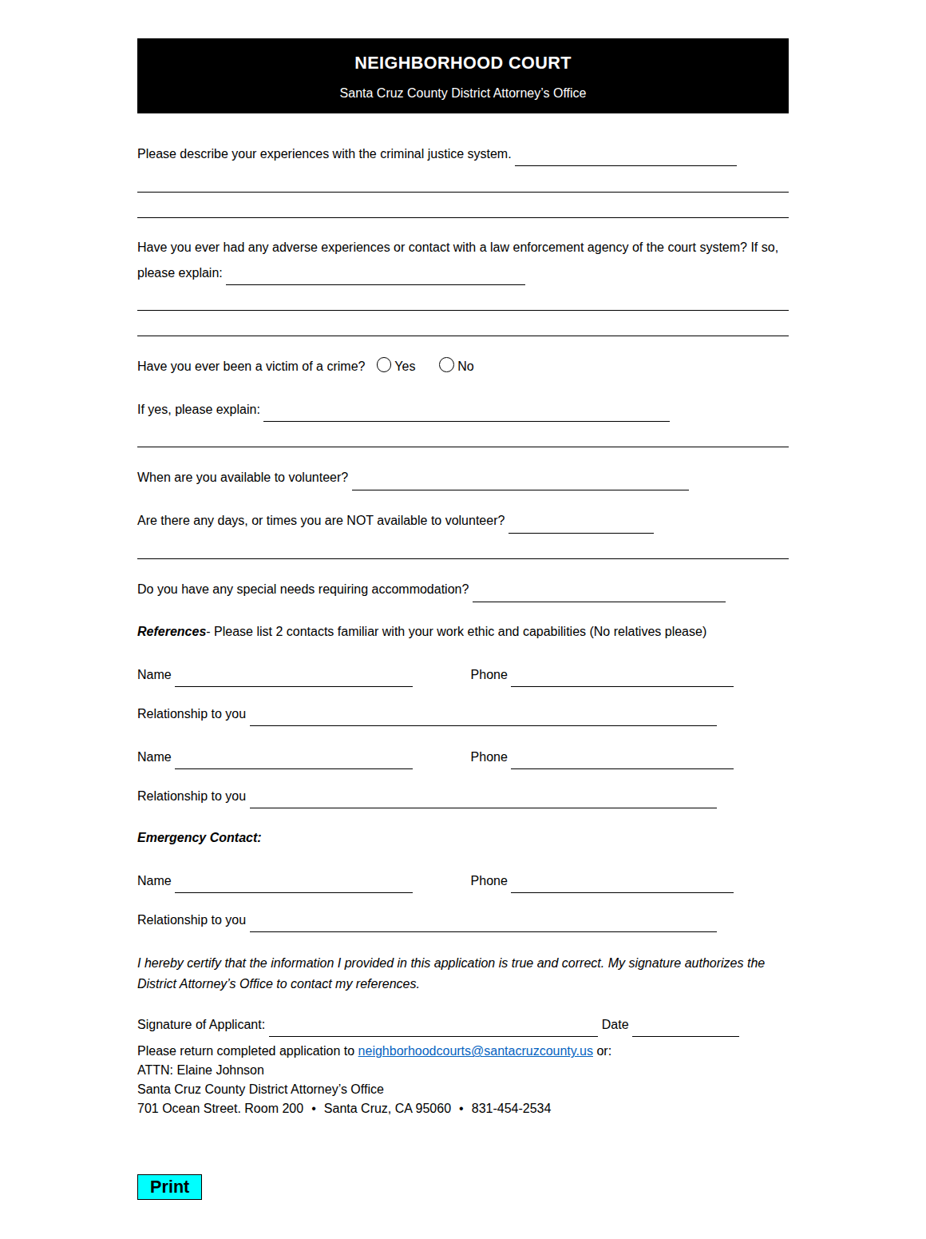Neighborhood Court
Santa Cruz County District Attorney’s Office
Please describe your experiences with the criminal justice system.
Have you ever had any adverse experiences or contact with a law enforcement agency of the court system? If so, please explain:
Have you ever been a victim of a crime? Yes No
If yes, please explain:
When are you available to volunteer?
Are there any days, or times you are NOT available to volunteer?
Do you have any special needs requiring accommodation?
References- Please list 2 contacts familiar with your work ethic and capabilities (No relatives please)
Name
Phone
Relationship to you
Name
Phone
Relationship to you
Emergency Contact:
Name
Phone
Relationship to you
I hereby certify that the information I provided in this application is true and correct. My signature authorizes the District Attorney’s Office to contact my references.
Signature of Applicant: Date
Please return completed application to neighborhoodcourts@santacruzcounty.us or:
ATTN: Elaine Johnson
Santa Cruz County District Attorney’s Office
701 Ocean Street. Room 200 • Santa Cruz, CA 95060 • 831-454-2534
Print